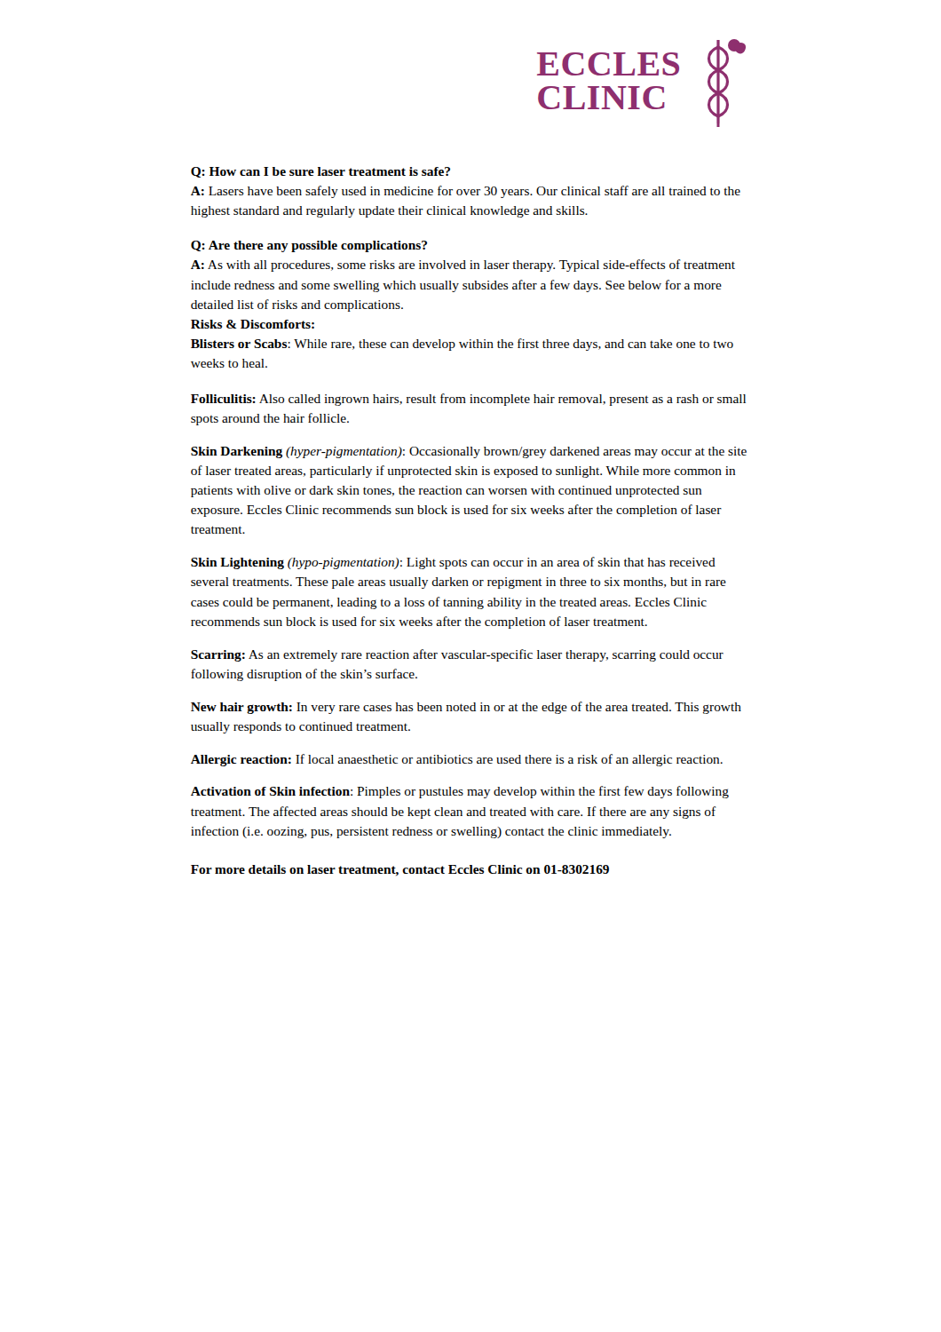ECCLES
CLINIC
Q: How can I be sure laser treatment is safe?
A: Lasers have been safely used in medicine for over 30 years. Our clinical staff are all trained to the highest standard and regularly update their clinical knowledge and skills.
Q: Are there any possible complications?
A: As with all procedures, some risks are involved in laser therapy. Typical side-effects of treatment include redness and some swelling which usually subsides after a few days. See below for a more detailed list of risks and complications.
Risks & Discomforts:
Blisters or Scabs: While rare, these can develop within the first three days, and can take one to two weeks to heal.
Folliculitis: Also called ingrown hairs, result from incomplete hair removal, present as a rash or small spots around the hair follicle.
Skin Darkening (hyper-pigmentation): Occasionally brown/grey darkened areas may occur at the site of laser treated areas, particularly if unprotected skin is exposed to sunlight. While more common in patients with olive or dark skin tones, the reaction can worsen with continued unprotected sun exposure. Eccles Clinic recommends sun block is used for six weeks after the completion of laser treatment.
Skin Lightening (hypo-pigmentation): Light spots can occur in an area of skin that has received several treatments. These pale areas usually darken or repigment in three to six months, but in rare cases could be permanent, leading to a loss of tanning ability in the treated areas. Eccles Clinic recommends sun block is used for six weeks after the completion of laser treatment.
Scarring: As an extremely rare reaction after vascular-specific laser therapy, scarring could occur following disruption of the skin’s surface.
New hair growth: In very rare cases has been noted in or at the edge of the area treated. This growth usually responds to continued treatment.
Allergic reaction: If local anaesthetic or antibiotics are used there is a risk of an allergic reaction.
Activation of Skin infection: Pimples or pustules may develop within the first few days following treatment. The affected areas should be kept clean and treated with care. If there are any signs of infection (i.e. oozing, pus, persistent redness or swelling) contact the clinic immediately.
For more details on laser treatment, contact Eccles Clinic on 01-8302169